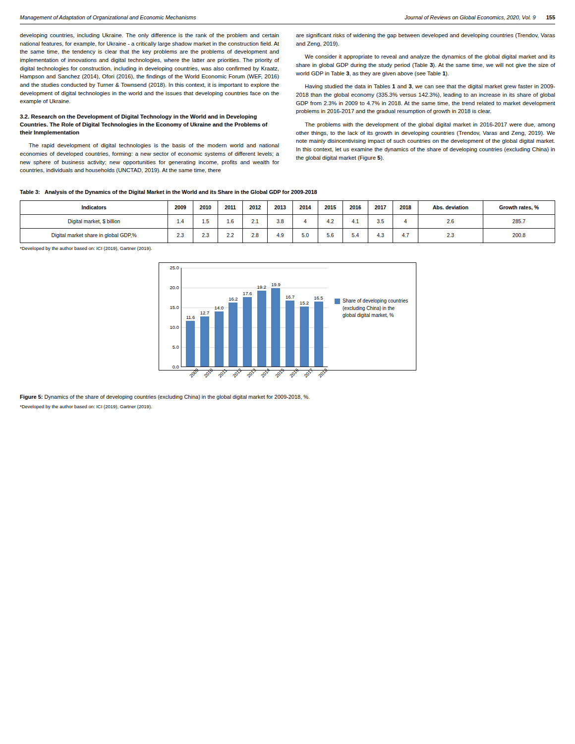Management of Adaptation of Organizational and Economic Mechanisms
Journal of Reviews on Global Economics, 2020, Vol. 9 155
developing countries, including Ukraine. The only difference is the rank of the problem and certain national features, for example, for Ukraine - a critically large shadow market in the construction field. At the same time, the tendency is clear that the key problems are the problems of development and implementation of innovations and digital technologies, where the latter are priorities. The priority of digital technologies for construction, including in developing countries, was also confirmed by Kraatz, Hampson and Sanchez (2014), Ofori (2016), the findings of the World Economic Forum (WEF, 2016) and the studies conducted by Turner & Townsend (2018). In this context, it is important to explore the development of digital technologies in the world and the issues that developing countries face on the example of Ukraine.
3.2. Research on the Development of Digital Technology in the World and in Developing Countries. The Role of Digital Technologies in the Economy of Ukraine and the Problems of their Inmplementation
The rapid development of digital technologies is the basis of the modern world and national economies of developed countries, forming: a new sector of economic systems of different levels; a new sphere of business activity; new opportunities for generating income, profits and wealth for countries, individuals and households (UNCTAD, 2019). At the same time, there
are significant risks of widening the gap between developed and developing countries (Trendov, Varas and Zeng, 2019).
We consider it appropriate to reveal and analyze the dynamics of the global digital market and its share in global GDP during the study period (Table 3). At the same time, we will not give the size of world GDP in Table 3, as they are given above (see Table 1).
Having studied the data in Tables 1 and 3, we can see that the digital market grew faster in 2009-2018 than the global economy (335.3% versus 142.3%), leading to an increase in its share of global GDP from 2.3% in 2009 to 4.7% in 2018. At the same time, the trend related to market development problems in 2016-2017 and the gradual resumption of growth in 2018 is clear.
The problems with the development of the global digital market in 2016-2017 were due, among other things, to the lack of its growth in developing countries (Trendov, Varas and Zeng, 2019). We note mainly disincentivising impact of such countries on the development of the global digital market. In this context, let us examine the dynamics of the share of developing countries (excluding China) in the global digital market (Figure 5).
Table 3: Analysis of the Dynamics of the Digital Market in the World and its Share in the Global GDP for 2009-2018
| Indicators | 2009 | 2010 | 2011 | 2012 | 2013 | 2014 | 2015 | 2016 | 2017 | 2018 | Abs. deviation | Growth rates, % |
| --- | --- | --- | --- | --- | --- | --- | --- | --- | --- | --- | --- | --- |
| Digital market, $ billion | 1.4 | 1.5 | 1.6 | 2.1 | 3.8 | 4 | 4.2 | 4.1 | 3.5 | 4 | 2.6 | 285.7 |
| Digital market share in global GDP,% | 2.3 | 2.3 | 2.2 | 2.8 | 4.9 | 5.0 | 5.6 | 5.4 | 4.3 | 4.7 | 2.3 | 200.8 |
*Developed by the author based on: ICI (2019), Gartner (2019).
25.0 20.0 15.0 10.0 5.0 0.0
11.6
12.7
14.0
16.2
17.6
19.2
19.9
16.7
15.2
16.5
2009 2010 2011 2012 2013 2014 2015 2016 2017 2018
Share of developing countries (excluding China) in the global digital market, %
Figure 5: Dynamics of the share of developing countries (excluding China) in the global digital market for 2009-2018, %.
*Developed by the author based on: ICI (2019), Gartner (2019).